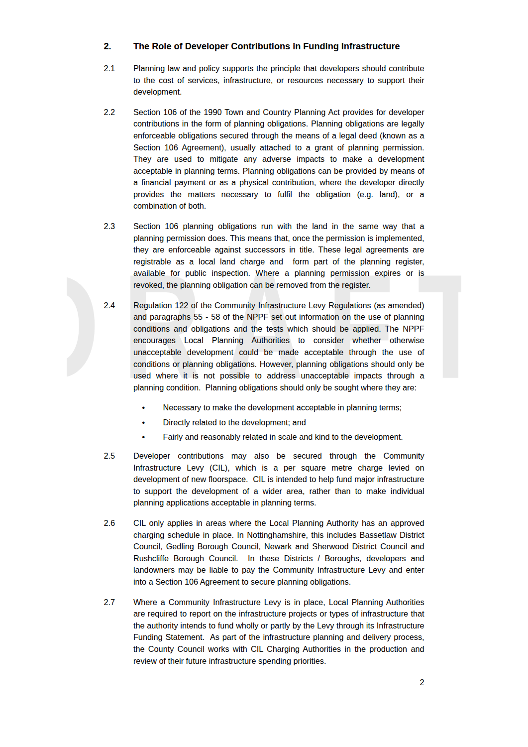DRAFT
2. The Role of Developer Contributions in Funding Infrastructure
2.1
Planning law and policy supports the principle that developers should contribute to the cost of services, infrastructure, or resources necessary to support their development.
2.2
Section 106 of the 1990 Town and Country Planning Act provides for developer contributions in the form of planning obligations. Planning obligations are legally enforceable obligations secured through the means of a legal deed (known as a Section 106 Agreement), usually attached to a grant of planning permission. They are used to mitigate any adverse impacts to make a development acceptable in planning terms. Planning obligations can be provided by means of a financial payment or as a physical contribution, where the developer directly provides the matters necessary to fulfil the obligation (e.g. land), or a combination of both.
2.3
Section 106 planning obligations run with the land in the same way that a planning permission does. This means that, once the permission is implemented, they are enforceable against successors in title. These legal agreements are registrable as a local land charge and form part of the planning register, available for public inspection. Where a planning permission expires or is revoked, the planning obligation can be removed from the register.
2.4
Regulation 122 of the Community Infrastructure Levy Regulations (as amended) and paragraphs 55 - 58 of the NPPF set out information on the use of planning conditions and obligations and the tests which should be applied. The NPPF encourages Local Planning Authorities to consider whether otherwise unacceptable development could be made acceptable through the use of conditions or planning obligations. However, planning obligations should only be used where it is not possible to address unacceptable impacts through a planning condition. Planning obligations should only be sought where they are:
Necessary to make the development acceptable in planning terms;
Directly related to the development; and
Fairly and reasonably related in scale and kind to the development.
2.5
Developer contributions may also be secured through the Community Infrastructure Levy (CIL), which is a per square metre charge levied on development of new floorspace. CIL is intended to help fund major infrastructure to support the development of a wider area, rather than to make individual planning applications acceptable in planning terms.
2.6
CIL only applies in areas where the Local Planning Authority has an approved charging schedule in place. In Nottinghamshire, this includes Bassetlaw District Council, Gedling Borough Council, Newark and Sherwood District Council and Rushcliffe Borough Council. In these Districts / Boroughs, developers and landowners may be liable to pay the Community Infrastructure Levy and enter into a Section 106 Agreement to secure planning obligations.
2.7
Where a Community Infrastructure Levy is in place, Local Planning Authorities are required to report on the infrastructure projects or types of infrastructure that the authority intends to fund wholly or partly by the Levy through its Infrastructure Funding Statement. As part of the infrastructure planning and delivery process, the County Council works with CIL Charging Authorities in the production and review of their future infrastructure spending priorities.
2